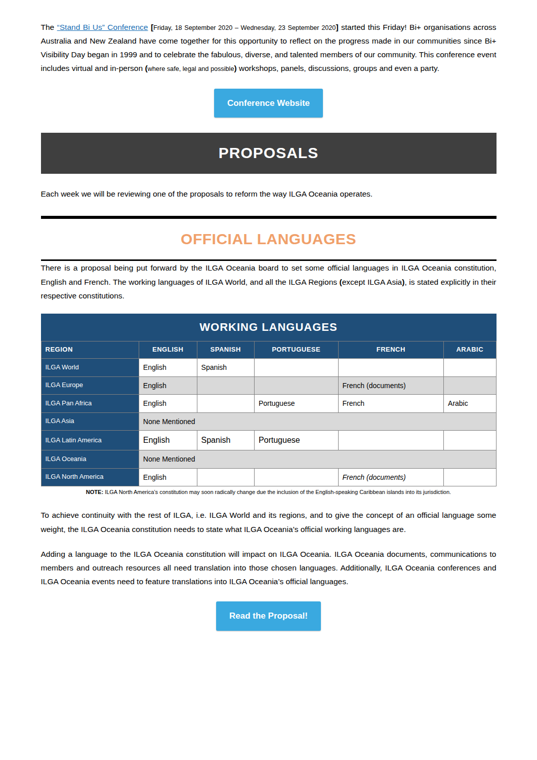The “Stand Bi Us” Conference [Friday, 18 September 2020 – Wednesday, 23 September 2020] started this Friday! Bi+ organisations across Australia and New Zealand have come together for this opportunity to reflect on the progress made in our communities since Bi+ Visibility Day began in 1999 and to celebrate the fabulous, diverse, and talented members of our community. This conference event includes virtual and in-person (where safe, legal and possible) workshops, panels, discussions, groups and even a party.
Conference Website
PROPOSALS
Each week we will be reviewing one of the proposals to reform the way ILGA Oceania operates.
OFFICIAL LANGUAGES
There is a proposal being put forward by the ILGA Oceania board to set some official languages in ILGA Oceania constitution, English and French. The working languages of ILGA World, and all the ILGA Regions (except ILGA Asia), is stated explicitly in their respective constitutions.
WORKING LANGUAGES
| REGION | ENGLISH | SPANISH | PORTUGUESE | FRENCH | ARABIC |
| --- | --- | --- | --- | --- | --- |
| ILGA World | English | Spanish | | | |
| ILGA Europe | English | | | French (documents) | |
| ILGA Pan Africa | English | | Portuguese | French | Arabic |
| ILGA Asia | None Mentioned |
| ILGA Latin America | English | Spanish | Portuguese | | |
| ILGA Oceania | None Mentioned |
| ILGA North America | English | | | French (documents) | |
NOTE: ILGA North America’s constitution may soon radically change due the inclusion of the English-speaking Caribbean islands into its jurisdiction.
To achieve continuity with the rest of ILGA, i.e. ILGA World and its regions, and to give the concept of an official language some weight, the ILGA Oceania constitution needs to state what ILGA Oceania’s official working languages are.
Adding a language to the ILGA Oceania constitution will impact on ILGA Oceania. ILGA Oceania documents, communications to members and outreach resources all need translation into those chosen languages. Additionally, ILGA Oceania conferences and ILGA Oceania events need to feature translations into ILGA Oceania’s official languages.
Read the Proposal!